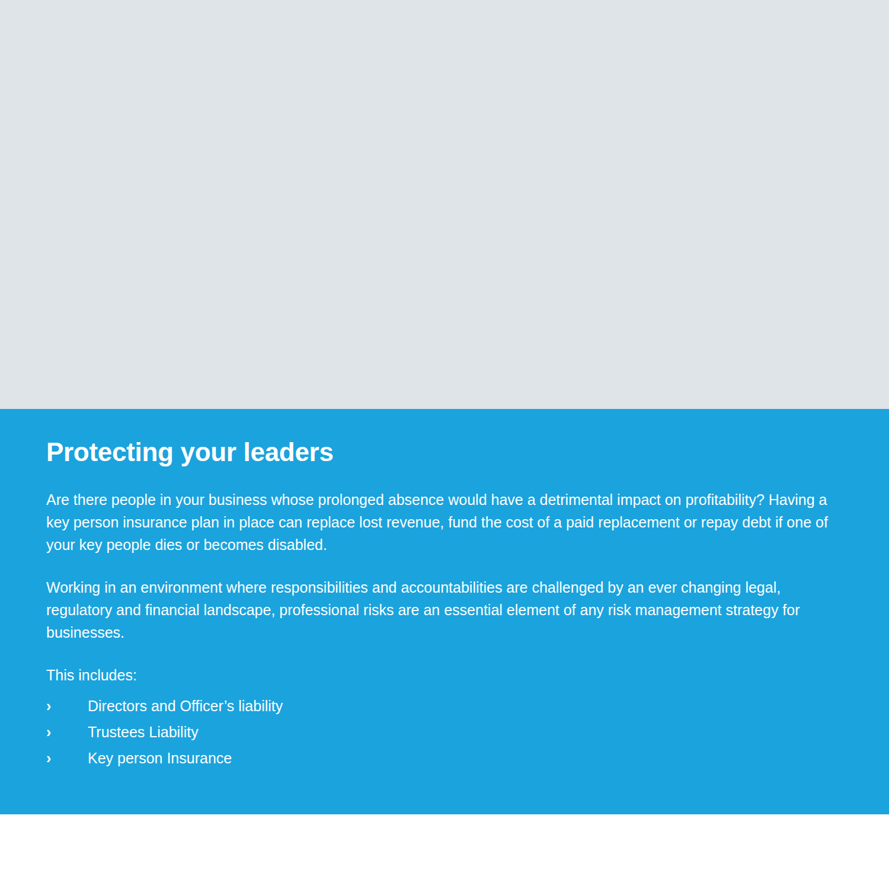Protecting your leaders
Are there people in your business whose prolonged absence would have a detrimental impact on profitability? Having a key person insurance plan in place can replace lost revenue, fund the cost of a paid replacement or repay debt if one of your key people dies or becomes disabled.
Working in an environment where responsibilities and accountabilities are challenged by an ever changing legal, regulatory and financial landscape, professional risks are an essential element of any risk management strategy for businesses.
This includes:
›Directors and Officer’s liability
›Trustees Liability
›Key person Insurance